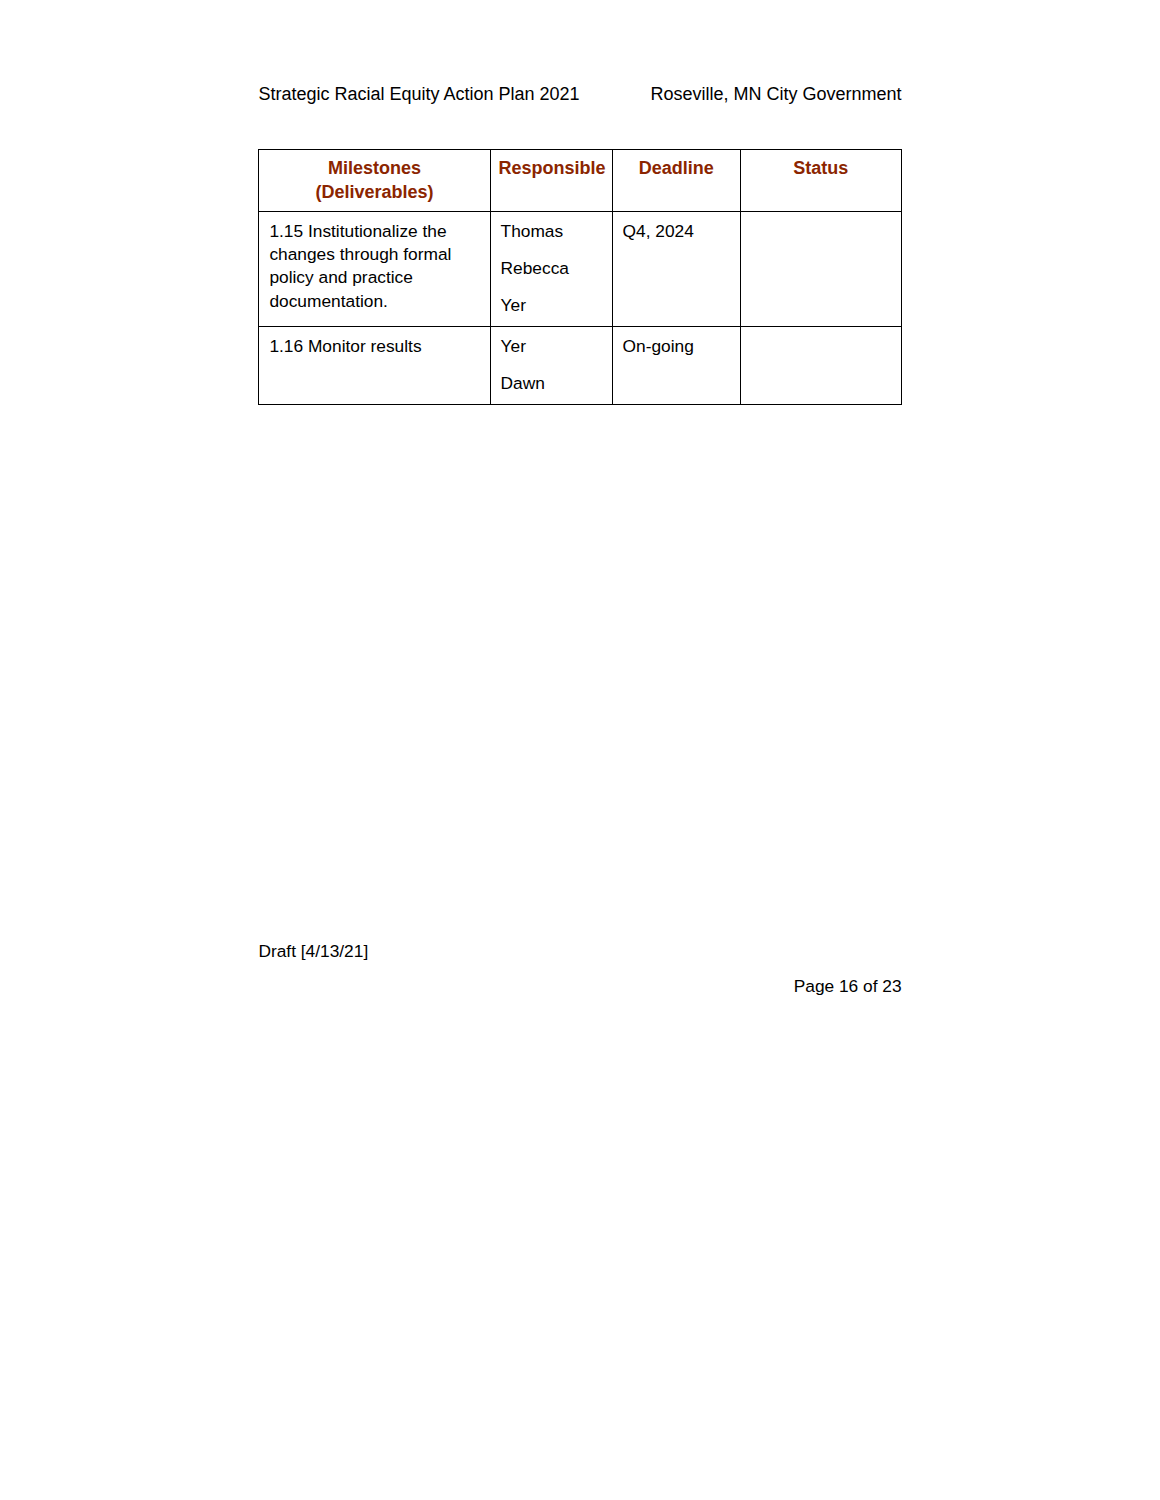Strategic Racial Equity Action Plan 2021
Roseville, MN City Government
| Milestones (Deliverables) | Responsible | Deadline | Status |
| --- | --- | --- | --- |
| 1.15 Institutionalize the changes through formal policy and practice documentation. | Thomas Rebecca Yer | Q4, 2024 | |
| 1.16 Monitor results | Yer Dawn | On-going | |
Draft [4/13/21]
Page 16 of 23